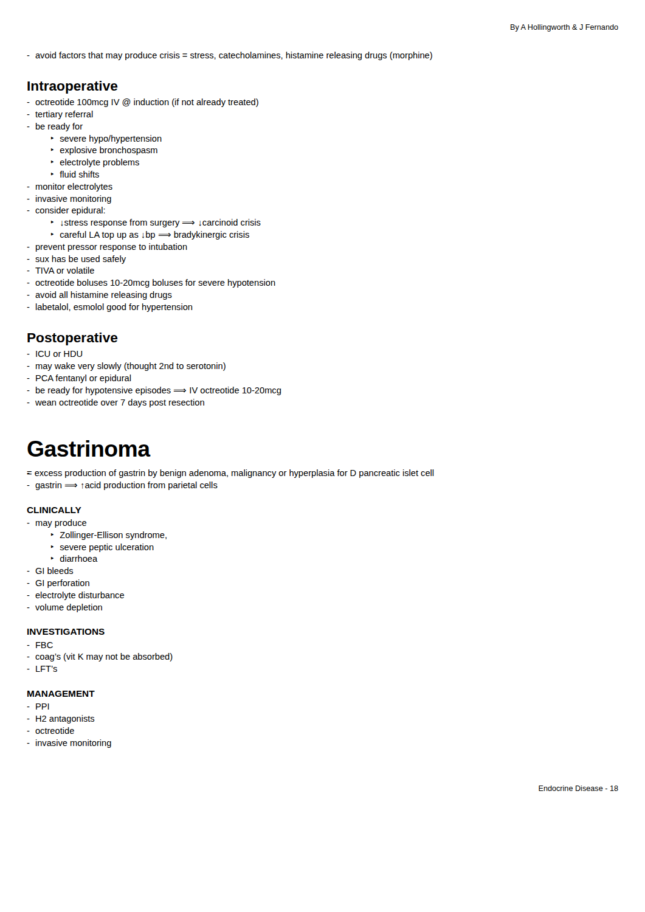By A Hollingworth & J Fernando
avoid factors that may produce crisis = stress, catecholamines, histamine releasing drugs (morphine)
Intraoperative
octreotide 100mcg IV @ induction (if not already treated)
tertiary referral
be ready for
severe hypo/hypertension
explosive bronchospasm
electrolyte problems
fluid shifts
monitor electrolytes
invasive monitoring
consider epidural:
↓stress response from surgery ⟹ ↓carcinoid crisis
careful LA top up as ↓bp ⟹ bradykinergic crisis
prevent pressor response to intubation
sux has be used safely
TIVA or volatile
octreotide boluses 10-20mcg boluses for severe hypotension
avoid all histamine releasing drugs
labetalol, esmolol good for hypertension
Postoperative
ICU or HDU
may wake very slowly (thought 2nd to serotonin)
PCA fentanyl or epidural
be ready for hypotensive episodes ⟹ IV octreotide 10-20mcg
wean octreotide over 7 days post resection
Gastrinoma
= excess production of gastrin by benign adenoma, malignancy or hyperplasia for D pancreatic islet cell
gastrin ⟹ ↑acid production from parietal cells
CLINICALLY
may produce
Zollinger-Ellison syndrome,
severe peptic ulceration
diarrhoea
GI bleeds
GI perforation
electrolyte disturbance
volume depletion
INVESTIGATIONS
FBC
coag’s (vit K may not be absorbed)
LFT’s
MANAGEMENT
PPI
H2 antagonists
octreotide
invasive monitoring
Endocrine Disease - 18